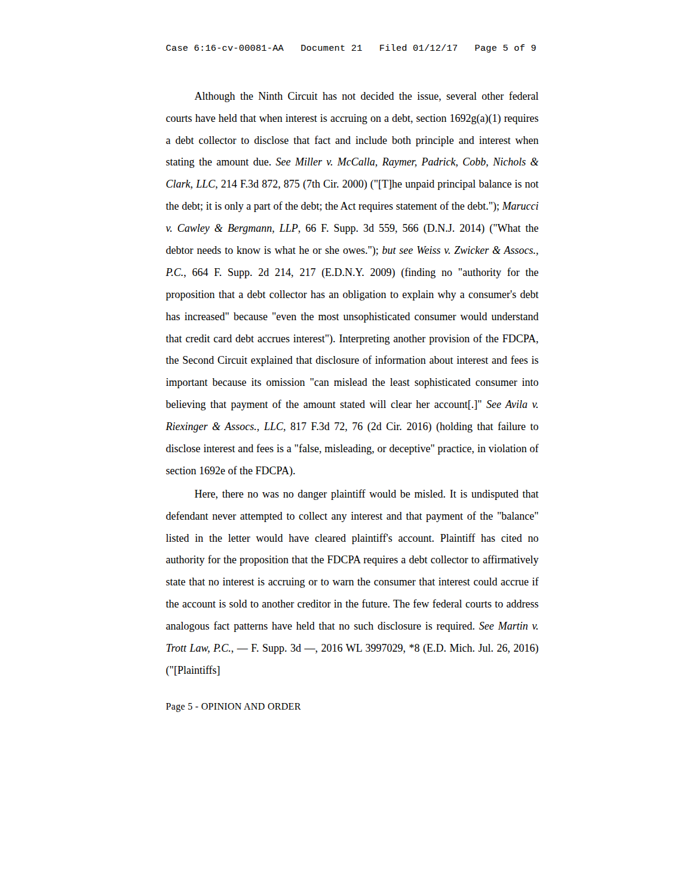Case 6:16-cv-00081-AA Document 21 Filed 01/12/17 Page 5 of 9
Although the Ninth Circuit has not decided the issue, several other federal courts have held that when interest is accruing on a debt, section 1692g(a)(1) requires a debt collector to disclose that fact and include both principle and interest when stating the amount due. See Miller v. McCalla, Raymer, Padrick, Cobb, Nichols & Clark, LLC, 214 F.3d 872, 875 (7th Cir. 2000) ("[T]he unpaid principal balance is not the debt; it is only a part of the debt; the Act requires statement of the debt."); Marucci v. Cawley & Bergmann, LLP, 66 F. Supp. 3d 559, 566 (D.N.J. 2014) ("What the debtor needs to know is what he or she owes."); but see Weiss v. Zwicker & Assocs., P.C., 664 F. Supp. 2d 214, 217 (E.D.N.Y. 2009) (finding no "authority for the proposition that a debt collector has an obligation to explain why a consumer's debt has increased" because "even the most unsophisticated consumer would understand that credit card debt accrues interest"). Interpreting another provision of the FDCPA, the Second Circuit explained that disclosure of information about interest and fees is important because its omission "can mislead the least sophisticated consumer into believing that payment of the amount stated will clear her account[.]" See Avila v. Riexinger & Assocs., LLC, 817 F.3d 72, 76 (2d Cir. 2016) (holding that failure to disclose interest and fees is a "false, misleading, or deceptive" practice, in violation of section 1692e of the FDCPA).
Here, there no was no danger plaintiff would be misled. It is undisputed that defendant never attempted to collect any interest and that payment of the "balance" listed in the letter would have cleared plaintiff's account. Plaintiff has cited no authority for the proposition that the FDCPA requires a debt collector to affirmatively state that no interest is accruing or to warn the consumer that interest could accrue if the account is sold to another creditor in the future. The few federal courts to address analogous fact patterns have held that no such disclosure is required. See Martin v. Trott Law, P.C., — F. Supp. 3d —, 2016 WL 3997029, *8 (E.D. Mich. Jul. 26, 2016) ("[Plaintiffs]
Page 5 - OPINION AND ORDER